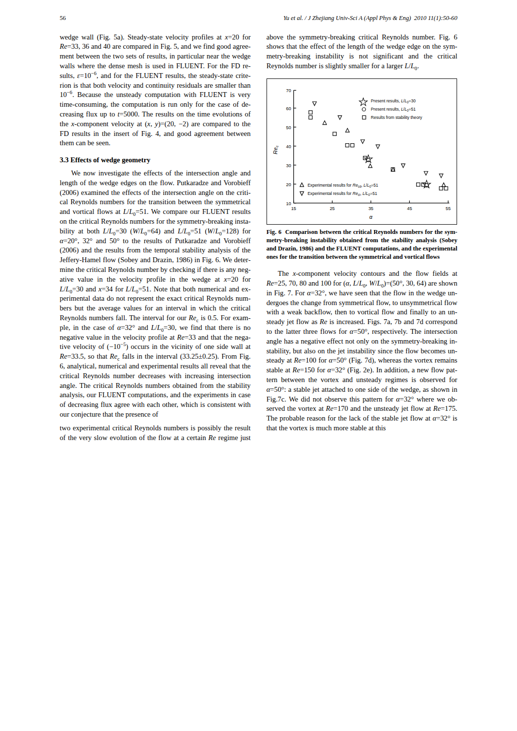56 Yu et al. / J Zhejiang Univ-Sci A (Appl Phys & Eng) 2010 11(1):50-60
wedge wall (Fig. 5a). Steady-state velocity profiles at x=20 for Re=33, 36 and 40 are compared in Fig. 5, and we find good agreement between the two sets of results, in particular near the wedge walls where the dense mesh is used in FLUENT. For the FD results, ε=10−6, and for the FLUENT results, the steady-state criterion is that both velocity and continuity residuals are smaller than 10−6. Because the unsteady computation with FLUENT is very time-consuming, the computation is run only for the case of decreasing flux up to t=5000. The results on the time evolutions of the x-component velocity at (x, y)=(20, −2) are compared to the FD results in the insert of Fig. 4, and good agreement between them can be seen.
3.3 Effects of wedge geometry
We now investigate the effects of the intersection angle and length of the wedge edges on the flow. Putkaradze and Vorobieff (2006) examined the effects of the intersection angle on the critical Reynolds numbers for the transition between the symmetrical and vortical flows at L/L0=51. We compare our FLUENT results on the critical Reynolds numbers for the symmetry-breaking instability at both L/L0=30 (W/L0=64) and L/L0=51 (W/L0=128) for α=20°, 32° and 50° to the results of Putkaradze and Vorobieff (2006) and the results from the temporal stability analysis of the Jeffery-Hamel flow (Sobey and Drazin, 1986) in Fig. 6. We determine the critical Reynolds number by checking if there is any negative value in the velocity profile in the wedge at x=20 for L/L0=30 and x=34 for L/L0=51. Note that both numerical and experimental data do not represent the exact critical Reynolds numbers but the average values for an interval in which the critical Reynolds numbers fall. The interval for our Rec is 0.5. For example, in the case of α=32° and L/L0=30, we find that there is no negative value in the velocity profile at Re=33 and that the negative velocity of (−10−5) occurs in the vicinity of one side wall at Re=33.5, so that Rec falls in the interval (33.25±0.25). From Fig. 6, analytical, numerical and experimental results all reveal that the critical Reynolds number decreases with increasing intersection angle. The critical Reynolds numbers obtained from the stability analysis, our FLUENT computations, and the experiments in case of decreasing flux agree with each other, which is consistent with our conjecture that the presence of
two experimental critical Reynolds numbers is possibly the result of the very slow evolution of the flow at a certain Re regime just above the symmetry-breaking critical Reynolds number. Fig. 6 shows that the effect of the length of the wedge edge on the symmetry-breaking instability is not significant and the critical Reynolds number is slightly smaller for a larger L/L0.
10 20 30 40 50 60 70 15 25 35 45 55 α Rec Present results, L/L0=30 Present results, L/L0=51 Results from stability theory Experimental results for Recd, L/L0=51 Experimental results for Reci, L/L0=51
Fig. 6 Comparison between the critical Reynolds numbers for the symmetry-breaking instability obtained from the stability analysis (Sobey and Drazin, 1986) and the FLUENT computations, and the experimental ones for the transition between the symmetrical and vortical flows
The x-component velocity contours and the flow fields at Re=25, 70, 80 and 100 for (α, L/L0, W/L0)=(50°, 30, 64) are shown in Fig. 7. For α=32°, we have seen that the flow in the wedge undergoes the change from symmetrical flow, to unsymmetrical flow with a weak backflow, then to vortical flow and finally to an unsteady jet flow as Re is increased. Figs. 7a, 7b and 7d correspond to the latter three flows for α=50°, respectively. The intersection angle has a negative effect not only on the symmetry-breaking instability, but also on the jet instability since the flow becomes unsteady at Re=100 for α=50° (Fig. 7d), whereas the vortex remains stable at Re=150 for α=32° (Fig. 2e). In addition, a new flow pattern between the vortex and unsteady regimes is observed for α=50°: a stable jet attached to one side of the wedge, as shown in Fig.7c. We did not observe this pattern for α=32° where we observed the vortex at Re=170 and the unsteady jet flow at Re=175. The probable reason for the lack of the stable jet flow at α=32° is that the vortex is much more stable at this